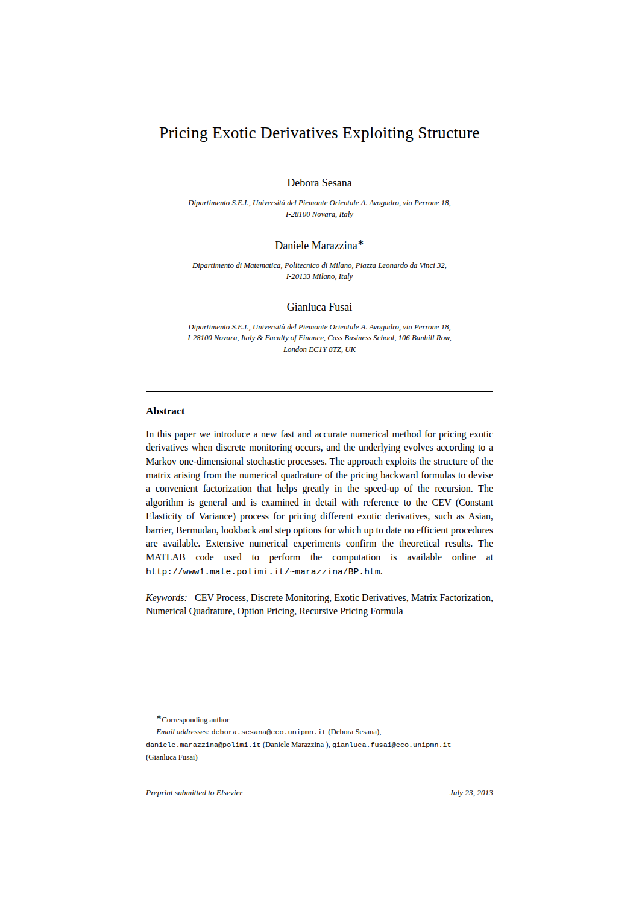Pricing Exotic Derivatives Exploiting Structure
Debora Sesana
Dipartimento S.E.I., Università del Piemonte Orientale A. Avogadro, via Perrone 18,
I-28100 Novara, Italy
Daniele Marazzina∗
Dipartimento di Matematica, Politecnico di Milano, Piazza Leonardo da Vinci 32,
I-20133 Milano, Italy
Gianluca Fusai
Dipartimento S.E.I., Università del Piemonte Orientale A. Avogadro, via Perrone 18,
I-28100 Novara, Italy & Faculty of Finance, Cass Business School, 106 Bunhill Row,
London EC1Y 8TZ, UK
Abstract
In this paper we introduce a new fast and accurate numerical method for pricing exotic derivatives when discrete monitoring occurs, and the underlying evolves according to a Markov one-dimensional stochastic processes. The approach exploits the structure of the matrix arising from the numerical quadrature of the pricing backward formulas to devise a convenient factorization that helps greatly in the speed-up of the recursion. The algorithm is general and is examined in detail with reference to the CEV (Constant Elasticity of Variance) process for pricing different exotic derivatives, such as Asian, barrier, Bermudan, lookback and step options for which up to date no efficient procedures are available. Extensive numerical experiments confirm the theoretical results. The MATLAB code used to perform the computation is available online at http://www1.mate.polimi.it/~marazzina/BP.htm.
Keywords: CEV Process, Discrete Monitoring, Exotic Derivatives, Matrix Factorization, Numerical Quadrature, Option Pricing, Recursive Pricing Formula
∗Corresponding author
Email addresses: debora.sesana@eco.unipmn.it (Debora Sesana),
daniele.marazzina@polimi.it (Daniele Marazzina ), gianluca.fusai@eco.unipmn.it
(Gianluca Fusai)
Preprint submitted to Elsevier July 23, 2013